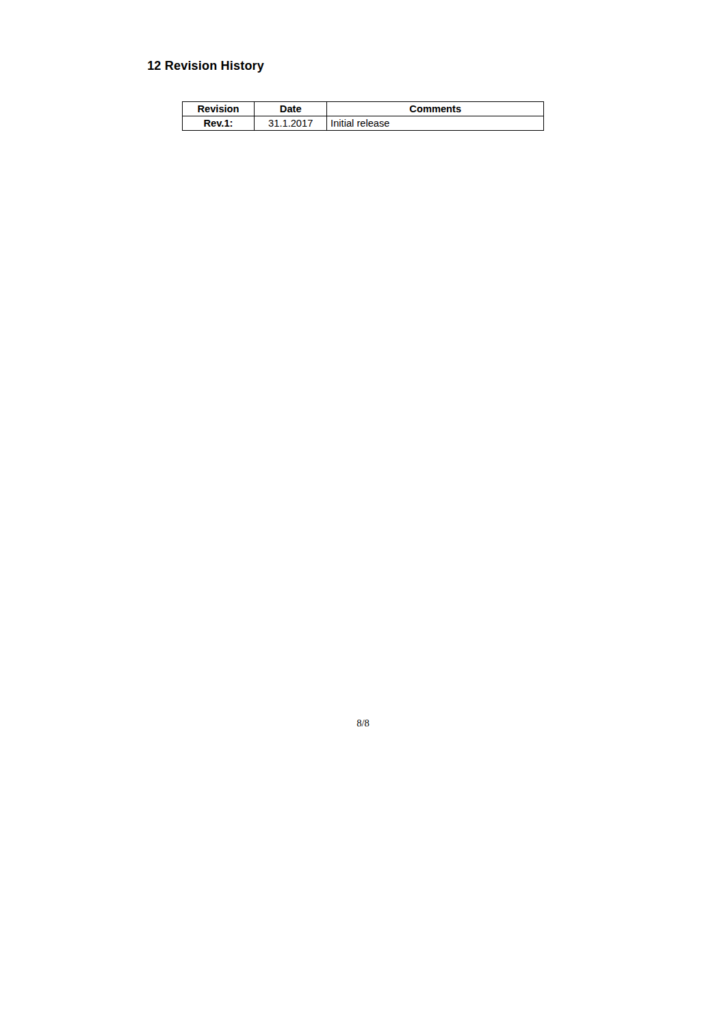12 Revision History
| Revision | Date | Comments |
| --- | --- | --- |
| Rev.1: | 31.1.2017 | Initial release |
8/8